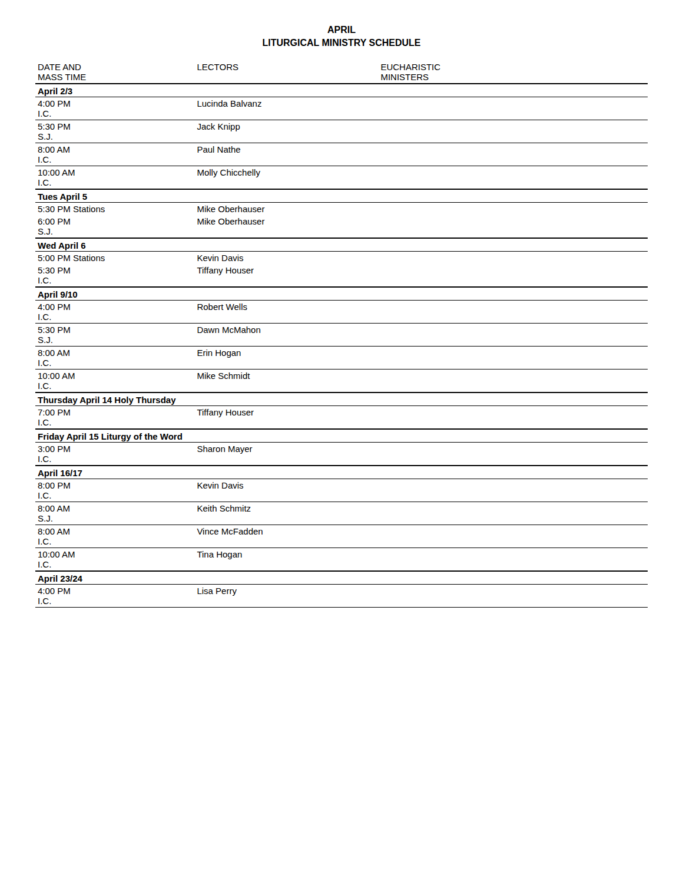APRIL
LITURGICAL MINISTRY SCHEDULE
| DATE AND MASS TIME | LECTORS | EUCHARISTIC MINISTERS |
| --- | --- | --- |
| April 2/3 |
| 4:00 PM I.C. | Lucinda Balvanz | |
| 5:30 PM S.J. | Jack Knipp | |
| 8:00 AM I.C. | Paul Nathe | |
| 10:00 AM I.C. | Molly Chicchelly | |
| Tues April 5 |
| 5:30 PM Stations | Mike Oberhauser | |
| 6:00 PM S.J. | Mike Oberhauser | |
| Wed April 6 |
| 5:00 PM Stations | Kevin Davis | |
| 5:30 PM I.C. | Tiffany Houser | |
| April 9/10 |
| 4:00 PM I.C. | Robert Wells | |
| 5:30 PM S.J. | Dawn McMahon | |
| 8:00 AM I.C. | Erin Hogan | |
| 10:00 AM I.C. | Mike Schmidt | |
| Thursday April 14 Holy Thursday |
| 7:00 PM I.C. | Tiffany Houser | |
| Friday April 15 Liturgy of the Word |
| 3:00 PM I.C. | Sharon Mayer | |
| April 16/17 |
| 8:00 PM I.C. | Kevin Davis | |
| 8:00 AM S.J. | Keith Schmitz | |
| 8:00 AM I.C. | Vince McFadden | |
| 10:00 AM I.C. | Tina Hogan | |
| April 23/24 |
| 4:00 PM I.C. | Lisa Perry | |